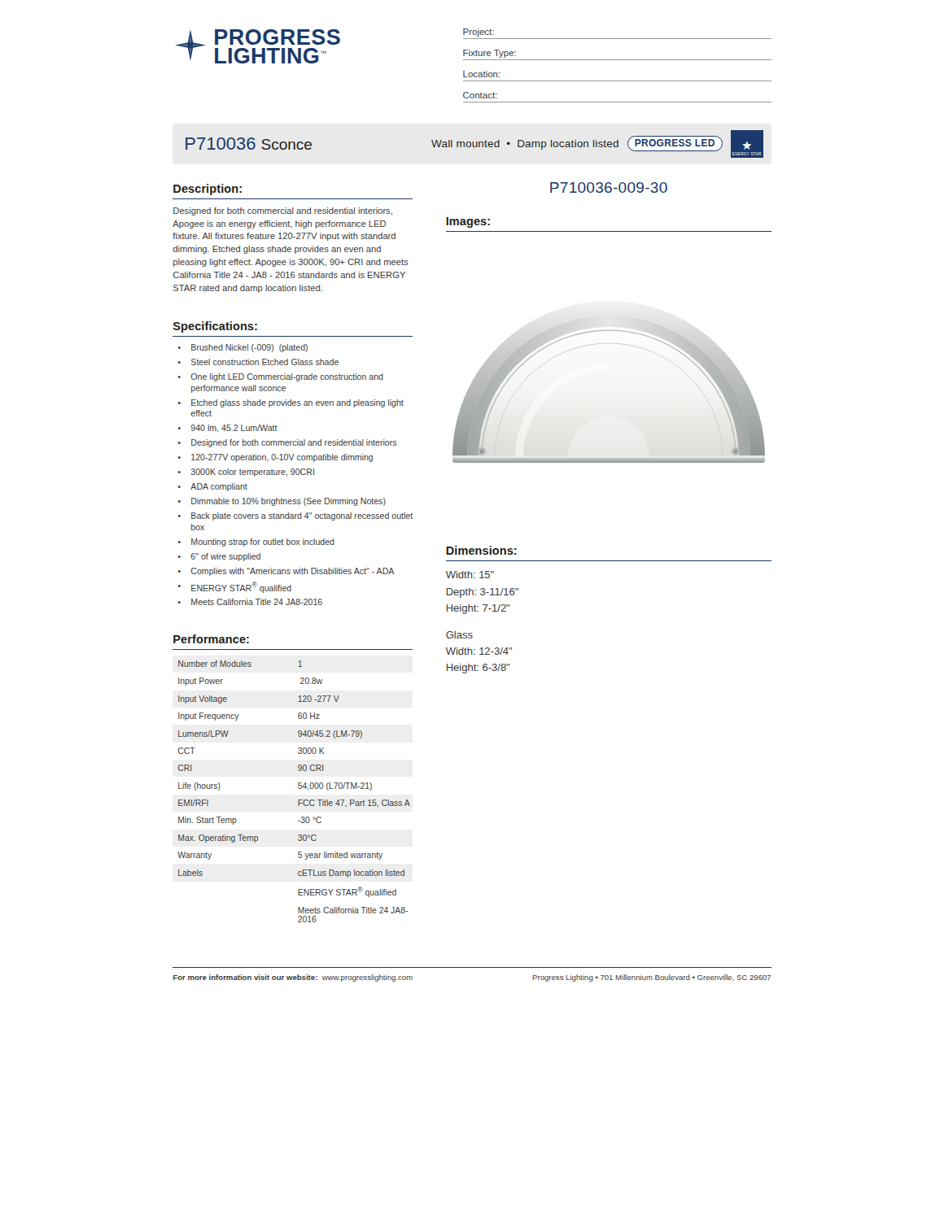PROGRESS LIGHTING™
Project:
Fixture Type:
Location:
Contact:
P710036 Sconce
Wall mounted • Damp location listed
PROGRESS LED
★
ENERGY STAR
Description:
Designed for both commercial and residential interiors, Apogee is an energy efficient, high performance LED fixture. All fixtures feature 120-277V input with standard dimming. Etched glass shade provides an even and pleasing light effect. Apogee is 3000K, 90+ CRI and meets California Title 24 - JA8 - 2016 standards and is ENERGY STAR rated and damp location listed.
Specifications:
Brushed Nickel (-009) (plated)
Steel construction Etched Glass shade
One light LED Commercial-grade construction and performance wall sconce
Etched glass shade provides an even and pleasing light effect
940 lm, 45.2 Lum/Watt
Designed for both commercial and residential interiors
120-277V operation, 0-10V compatible dimming
3000K color temperature, 90CRI
ADA compliant
Dimmable to 10% brightness (See Dimming Notes)
Back plate covers a standard 4" octagonal recessed outlet box
Mounting strap for outlet box included
6" of wire supplied
Complies with "Americans with Disabilities Act" - ADA
ENERGY STAR® qualified
Meets California Title 24 JA8-2016
Performance:
| Number of Modules | 1 |
| Input Power | 20.8w |
| Input Voltage | 120 -277 V |
| Input Frequency | 60 Hz |
| Lumens/LPW | 940/45.2 (LM-79) |
| CCT | 3000 K |
| CRI | 90 CRI |
| Life (hours) | 54,000 (L70/TM-21) |
| EMI/RFI | FCC Title 47, Part 15, Class A |
| Min. Start Temp | -30 °C |
| Max. Operating Temp | 30°C |
| Warranty | 5 year limited warranty |
| Labels | cETLus Damp location listed |
| | ENERGY STAR ® qualified |
| | Meets California Title 24 JA8-2016 |
P710036-009-30
Images:
Dimensions:
Width: 15"
Depth: 3-11/16"
Height: 7-1/2"
Glass
Width: 12-3/4"
Height: 6-3/8"
For more information visit our website: www.progresslighting.com
Progress Lighting • 701 Millennium Boulevard • Greenville, SC 29607